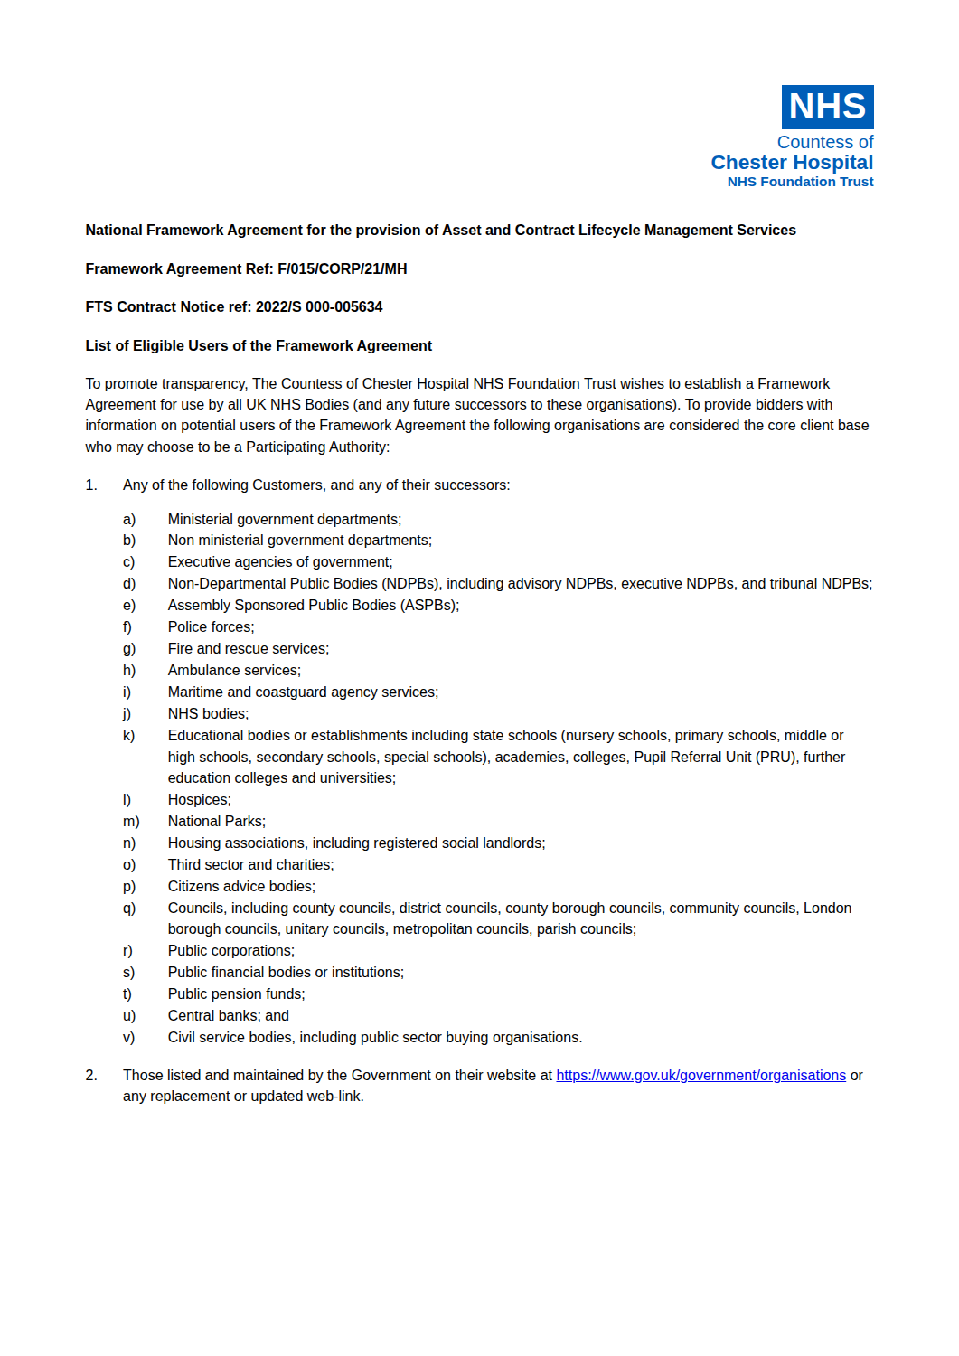NHS
Countess of Chester Hospital
NHS Foundation Trust
National Framework Agreement for the provision of Asset and Contract Lifecycle Management Services
Framework Agreement Ref: F/015/CORP/21/MH
FTS Contract Notice ref: 2022/S 000-005634
List of Eligible Users of the Framework Agreement
To promote transparency, The Countess of Chester Hospital NHS Foundation Trust wishes to establish a Framework Agreement for use by all UK NHS Bodies (and any future successors to these organisations). To provide bidders with information on potential users of the Framework Agreement the following organisations are considered the core client base who may choose to be a Participating Authority:
Any of the following Customers, and any of their successors:
Ministerial government departments;
Non ministerial government departments;
Executive agencies of government;
Non-Departmental Public Bodies (NDPBs), including advisory NDPBs, executive NDPBs, and tribunal NDPBs;
Assembly Sponsored Public Bodies (ASPBs);
Police forces;
Fire and rescue services;
Ambulance services;
Maritime and coastguard agency services;
NHS bodies;
Educational bodies or establishments including state schools (nursery schools, primary schools, middle or high schools, secondary schools, special schools), academies, colleges, Pupil Referral Unit (PRU), further education colleges and universities;
Hospices;
National Parks;
Housing associations, including registered social landlords;
Third sector and charities;
Citizens advice bodies;
Councils, including county councils, district councils, county borough councils, community councils, London borough councils, unitary councils, metropolitan councils, parish councils;
Public corporations;
Public financial bodies or institutions;
Public pension funds;
Central banks; and
Civil service bodies, including public sector buying organisations.
Those listed and maintained by the Government on their website at https://www.gov.uk/government/organisations or any replacement or updated web-link.